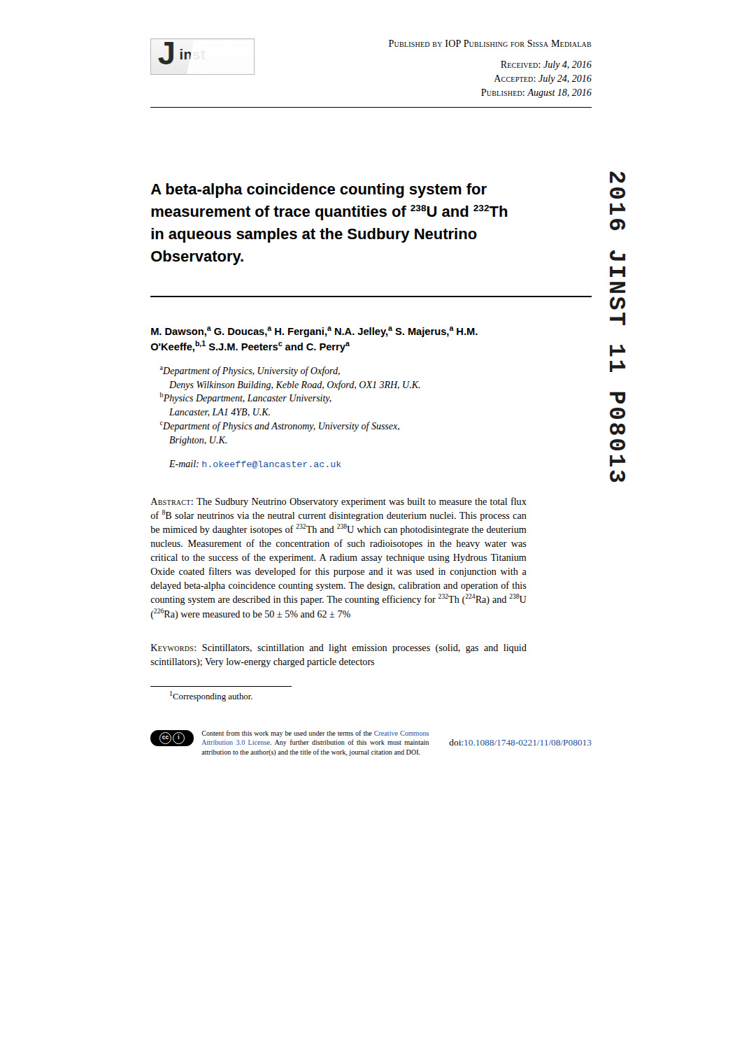J
inst
Published by IOP Publishing for Sissa Medialab
Received: July 4, 2016
Accepted: July 24, 2016
Published: August 18, 2016
A beta-alpha coincidence counting system for measurement of trace quantities of 238U and 232Th in aqueous samples at the Sudbury Neutrino Observatory.
M. Dawson,a G. Doucas,a H. Fergani,a N.A. Jelley,a S. Majerus,a H.M. O'Keeffe,b,1 S.J.M. Peetersc and C. Perrya
aDepartment of Physics, University of Oxford,
Denys Wilkinson Building, Keble Road, Oxford, OX1 3RH, U.K. bPhysics Department, Lancaster University,
Lancaster, LA1 4YB, U.K. cDepartment of Physics and Astronomy, University of Sussex,
Brighton, U.K.
E-mail: h.okeeffe@lancaster.ac.uk
Abstract: The Sudbury Neutrino Observatory experiment was built to measure the total flux of 8B solar neutrinos via the neutral current disintegration deuterium nuclei. This process can be mimiced by daughter isotopes of 232Th and 238U which can photodisintegrate the deuterium nucleus. Measurement of the concentration of such radioisotopes in the heavy water was critical to the success of the experiment. A radium assay technique using Hydrous Titanium Oxide coated filters was developed for this purpose and it was used in conjunction with a delayed beta-alpha coincidence counting system. The design, calibration and operation of this counting system are described in this paper. The counting efficiency for 232Th (224Ra) and 238U (226Ra) were measured to be 50 ± 5% and 62 ± 7%
Keywords: Scintillators, scintillation and light emission processes (solid, gas and liquid scintillators); Very low-energy charged particle detectors
1Corresponding author.
cc i
Content from this work may be used under the terms of the Creative Commons Attribution 3.0 License. Any further distribution of this work must maintain attribution to the author(s) and the title of the work, journal citation and DOI.
doi:10.1088/1748-0221/11/08/P08013
2016 JINST 11 P08013